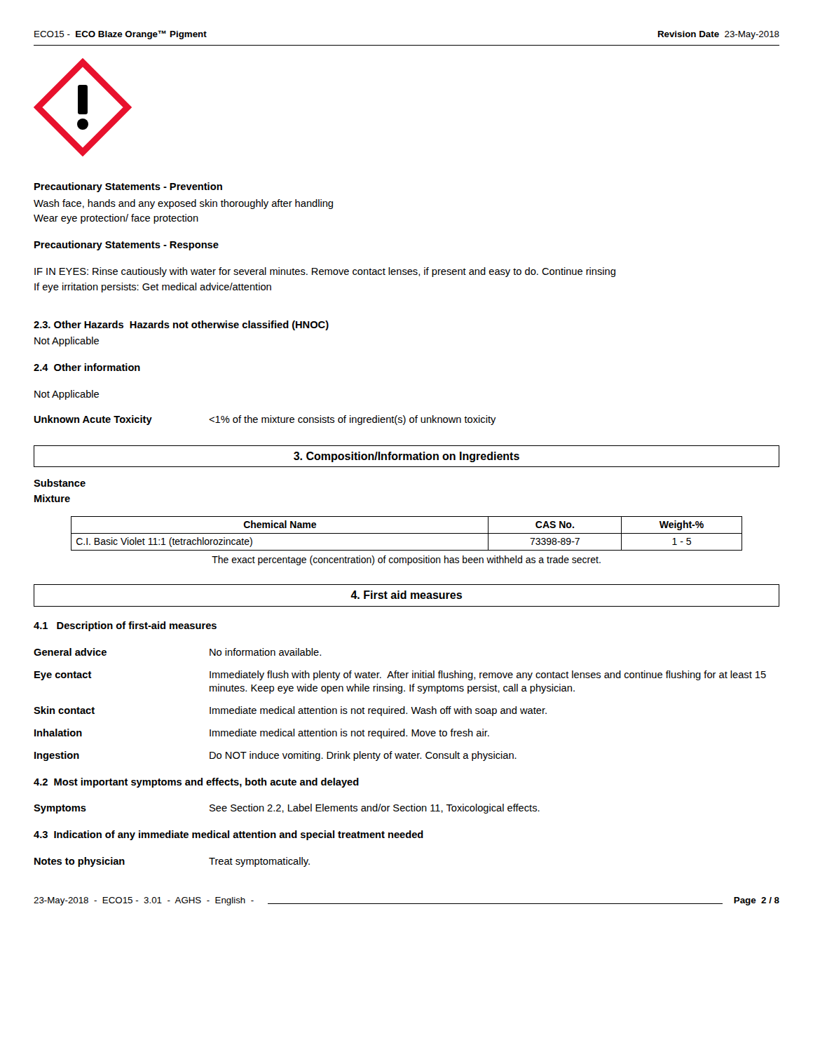ECO15 - ECO Blaze Orange™ Pigment
Revision Date 23-May-2018
Precautionary Statements - Prevention
Wash face, hands and any exposed skin thoroughly after handling
Wear eye protection/ face protection
Precautionary Statements - Response
IF IN EYES: Rinse cautiously with water for several minutes. Remove contact lenses, if present and easy to do. Continue rinsing
If eye irritation persists: Get medical advice/attention
2.3. Other Hazards Hazards not otherwise classified (HNOC)
Not Applicable
2.4 Other information
Not Applicable
Unknown Acute Toxicity
<1% of the mixture consists of ingredient(s) of unknown toxicity
3. Composition/Information on Ingredients
Substance
Mixture
| Chemical Name | CAS No. | Weight-% |
| --- | --- | --- |
| C.I. Basic Violet 11:1 (tetrachlorozincate) | 73398-89-7 | 1 - 5 |
The exact percentage (concentration) of composition has been withheld as a trade secret.
4. First aid measures
4.1 Description of first-aid measures
General advice
No information available.
Eye contact
Immediately flush with plenty of water. After initial flushing, remove any contact lenses and continue flushing for at least 15 minutes. Keep eye wide open while rinsing. If symptoms persist, call a physician.
Skin contact
Immediate medical attention is not required. Wash off with soap and water.
Inhalation
Immediate medical attention is not required. Move to fresh air.
Ingestion
Do NOT induce vomiting. Drink plenty of water. Consult a physician.
4.2 Most important symptoms and effects, both acute and delayed
Symptoms
See Section 2.2, Label Elements and/or Section 11, Toxicological effects.
4.3 Indication of any immediate medical attention and special treatment needed
Notes to physician
Treat symptomatically.
23-May-2018 - ECO15 - 3.01 - AGHS - English -
Page 2 / 8